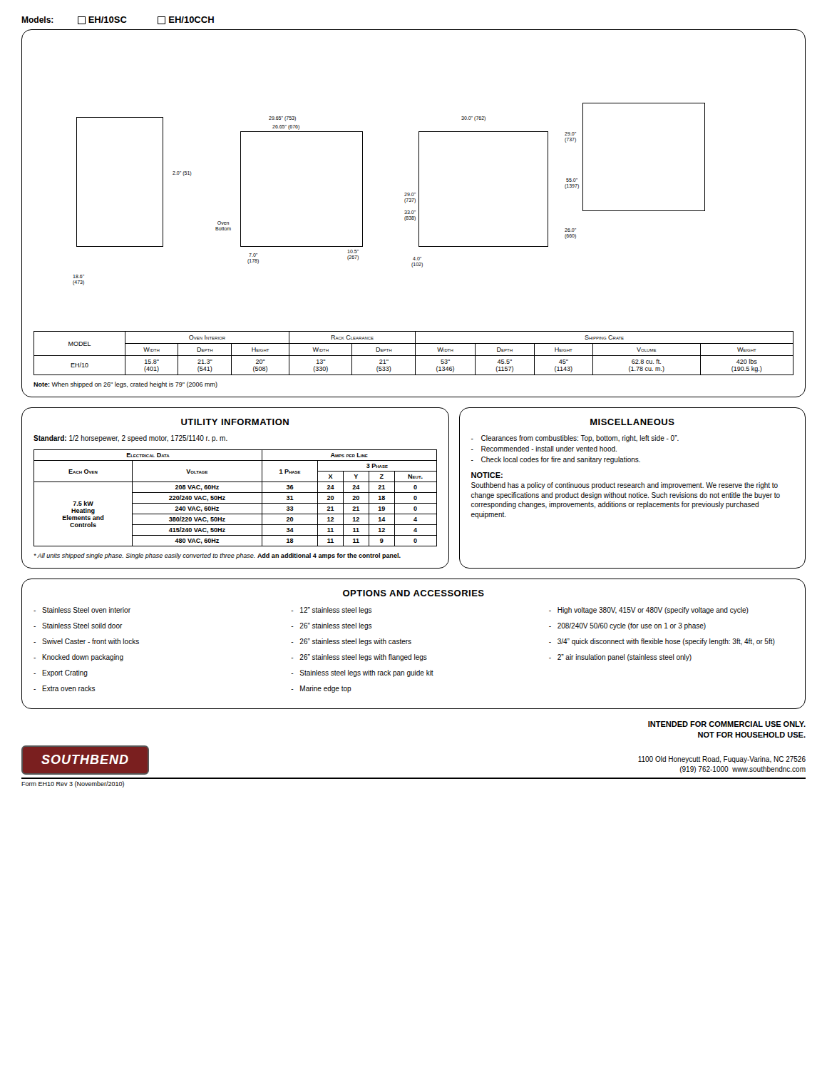Models: EH/10SC EH/10CCH
2.0" (51)
18.6"
(473)
29.65" (753)
26.65" (676)
Oven
Bottom
7.0"
(178)
10.5"
(267)
30.0" (762)
29.0"
(737)
33.0"
(838)
4.0"
(102)
29.0"
(737)
55.0"
(1397)
26.0"
(660)
| MODEL | Oven Interior | Rack Clearance | Shipping Crate |
| --- | --- | --- | --- |
| Width | Depth | Height | Width | Depth | Width | Depth | Height | Volume | Weight |
| EH/10 | 15.8" (401) | 21.3" (541) | 20" (508) | 13" (330) | 21" (533) | 53" (1346) | 45.5" (1157) | 45" (1143) | 62.8 cu. ft. (1.78 cu. m.) | 420 lbs (190.5 kg.) |
Note: When shipped on 26" legs, crated height is 79" (2006 mm)
UTILITY INFORMATION
Standard: 1/2 horsepewer, 2 speed motor, 1725/1140 r. p. m.
| Electrical Data | Amps per Line |
| --- | --- |
| Each Oven | Voltage | 1 Phase | 3 Phase |
| X | Y | Z | Neut. |
| 7.5 kW Heating Elements and Controls | 208 VAC, 60Hz | 36 | 24 | 24 | 21 | 0 |
| 220/240 VAC, 50Hz | 31 | 20 | 20 | 18 | 0 |
| 240 VAC, 60Hz | 33 | 21 | 21 | 19 | 0 |
| 380/220 VAC, 50Hz | 20 | 12 | 12 | 14 | 4 |
| 415/240 VAC, 50Hz | 34 | 11 | 11 | 12 | 4 |
| 480 VAC, 60Hz | 18 | 11 | 11 | 9 | 0 |
* All units shipped single phase. Single phase easily converted to three phase. Add an additional 4 amps for the control panel.
MISCELLANEOUS
Clearances from combustibles: Top, bottom, right, left side - 0”.
Recommended - install under vented hood.
Check local codes for fire and sanitary regulations.
NOTICE:
Southbend has a policy of continuous product research and improvement. We reserve the right to change specifications and product design without notice. Such revisions do not entitle the buyer to corresponding changes, improvements, additions or replacements for previously purchased equipment.
OPTIONS AND ACCESSORIES
Stainless Steel oven interior
Stainless Steel soild door
Swivel Caster - front with locks
Knocked down packaging
Export Crating
Extra oven racks
12” stainless steel legs
26” stainless steel legs
26” stainless steel legs with casters
26” stainless steel legs with flanged legs
Stainless steel legs with rack pan guide kit
Marine edge top
High voltage 380V, 415V or 480V (specify voltage and cycle)
208/240V 50/60 cycle (for use on 1 or 3 phase)
3/4” quick disconnect with flexible hose (specify length: 3ft, 4ft, or 5ft)
2” air insulation panel (stainless steel only)
INTENDED FOR COMMERCIAL USE ONLY.
NOT FOR HOUSEHOLD USE.
SOUTHBEND
1100 Old Honeycutt Road, Fuquay-Varina, NC 27526
(919) 762-1000 www.southbendnc.com
Form EH10 Rev 3 (November/2010)